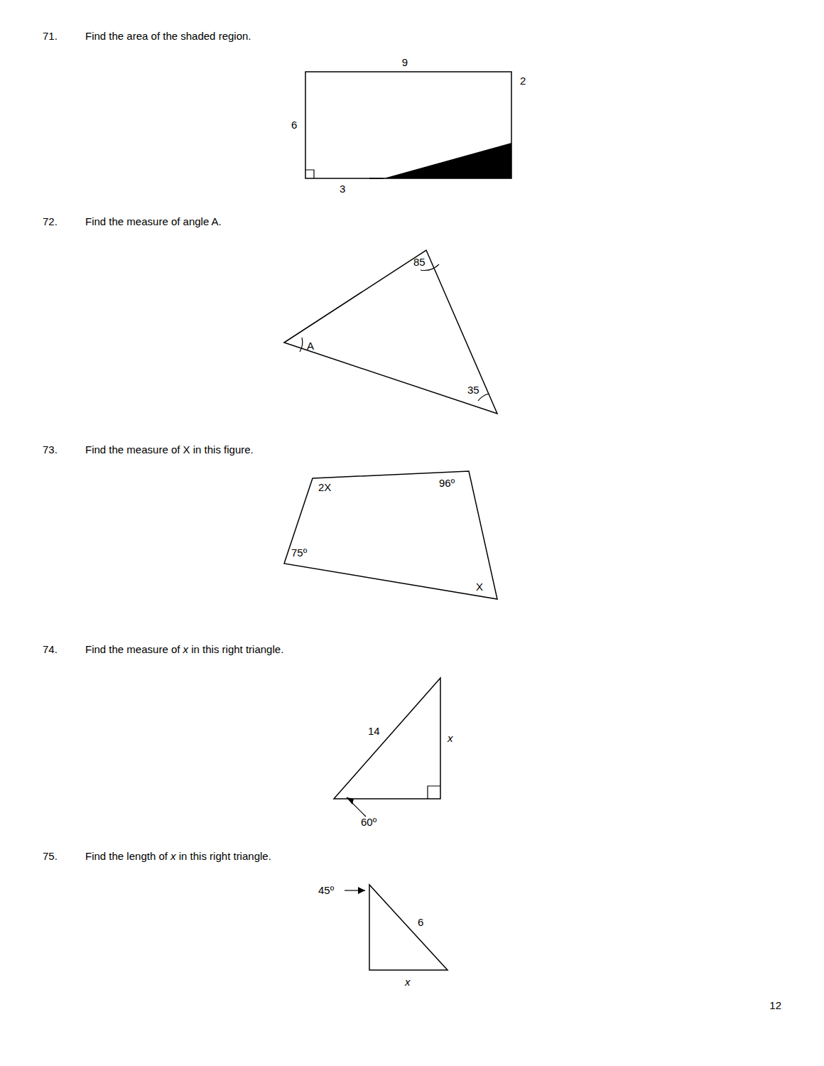71. Find the area of the shaded region.
9 2 6 3
72. Find the measure of angle A.
A 85 35
73. Find the measure of X in this figure.
2X 96º 75º X
74. Find the measure of x in this right triangle.
14 x 60º
75. Find the length of x in this right triangle.
45º 6 x
12